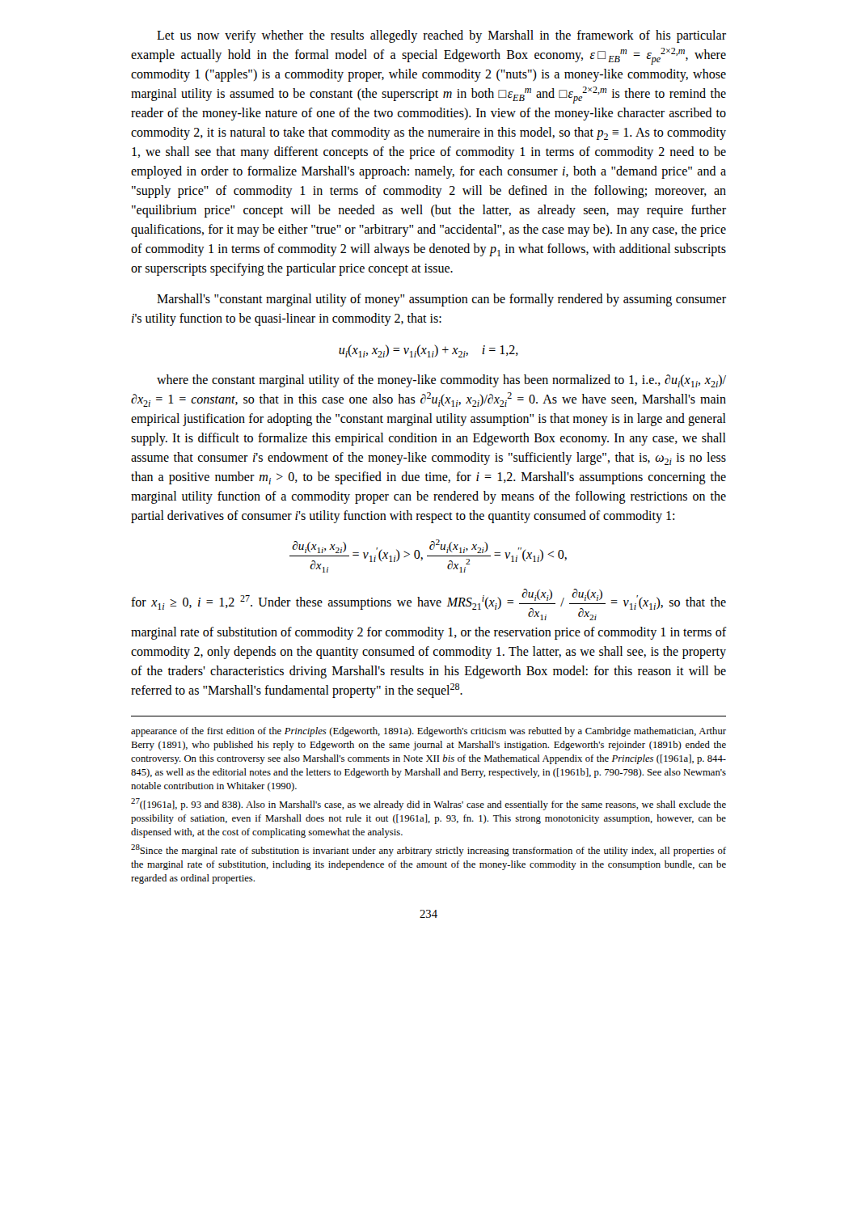Let us now verify whether the results allegedly reached by Marshall in the framework of his particular example actually hold in the formal model of a special Edgeworth Box economy, ε□EBm = εpe2×2,m, where commodity 1 ("apples") is a commodity proper, while commodity 2 ("nuts") is a money-like commodity, whose marginal utility is assumed to be constant (the superscript m in both □εEBm and □εpe2×2,m is there to remind the reader of the money-like nature of one of the two commodities). In view of the money-like character ascribed to commodity 2, it is natural to take that commodity as the numeraire in this model, so that p2 ≡ 1. As to commodity 1, we shall see that many different concepts of the price of commodity 1 in terms of commodity 2 need to be employed in order to formalize Marshall's approach: namely, for each consumer i, both a "demand price" and a "supply price" of commodity 1 in terms of commodity 2 will be defined in the following; moreover, an "equilibrium price" concept will be needed as well (but the latter, as already seen, may require further qualifications, for it may be either "true" or "arbitrary" and "accidental", as the case may be). In any case, the price of commodity 1 in terms of commodity 2 will always be denoted by p1 in what follows, with additional subscripts or superscripts specifying the particular price concept at issue.
Marshall's "constant marginal utility of money" assumption can be formally rendered by assuming consumer i's utility function to be quasi-linear in commodity 2, that is:
ui(x1i, x2i) = v1i(x1i) + x2i, i = 1,2,
where the constant marginal utility of the money-like commodity has been normalized to 1, i.e., ∂ui(x1i, x2i)/∂x2i = 1 = constant, so that in this case one also has ∂2ui(x1i, x2i)/∂x2i2 = 0. As we have seen, Marshall's main empirical justification for adopting the "constant marginal utility assumption" is that money is in large and general supply. It is difficult to formalize this empirical condition in an Edgeworth Box economy. In any case, we shall assume that consumer i's endowment of the money-like commodity is "sufficiently large", that is, ω2i is no less than a positive number mi > 0, to be specified in due time, for i = 1,2. Marshall's assumptions concerning the marginal utility function of a commodity proper can be rendered by means of the following restrictions on the partial derivatives of consumer i's utility function with respect to the quantity consumed of commodity 1:
∂ui(x1i, x2i)∂x1i = v1i′(x1i) > 0, ∂2ui(x1i, x2i)∂x1i2 = v1i′′(x1i) < 0,
for x1i ≥ 0, i = 1,2 27. Under these assumptions we have MRS21i(xi) = ∂ui(xi)∂x1i / ∂ui(xi)∂x2i = v1i′(x1i), so that the marginal rate of substitution of commodity 2 for commodity 1, or the reservation price of commodity 1 in terms of commodity 2, only depends on the quantity consumed of commodity 1. The latter, as we shall see, is the property of the traders' characteristics driving Marshall's results in his Edgeworth Box model: for this reason it will be referred to as "Marshall's fundamental property" in the sequel28.
appearance of the first edition of the Principles (Edgeworth, 1891a). Edgeworth's criticism was rebutted by a Cambridge mathematician, Arthur Berry (1891), who published his reply to Edgeworth on the same journal at Marshall's instigation. Edgeworth's rejoinder (1891b) ended the controversy. On this controversy see also Marshall's comments in Note XII bis of the Mathematical Appendix of the Principles ([1961a], p. 844-845), as well as the editorial notes and the letters to Edgeworth by Marshall and Berry, respectively, in ([1961b], p. 790-798). See also Newman's notable contribution in Whitaker (1990).
27([1961a], p. 93 and 838). Also in Marshall's case, as we already did in Walras' case and essentially for the same reasons, we shall exclude the possibility of satiation, even if Marshall does not rule it out ([1961a], p. 93, fn. 1). This strong monotonicity assumption, however, can be dispensed with, at the cost of complicating somewhat the analysis.
28Since the marginal rate of substitution is invariant under any arbitrary strictly increasing transformation of the utility index, all properties of the marginal rate of substitution, including its independence of the amount of the money-like commodity in the consumption bundle, can be regarded as ordinal properties.
234